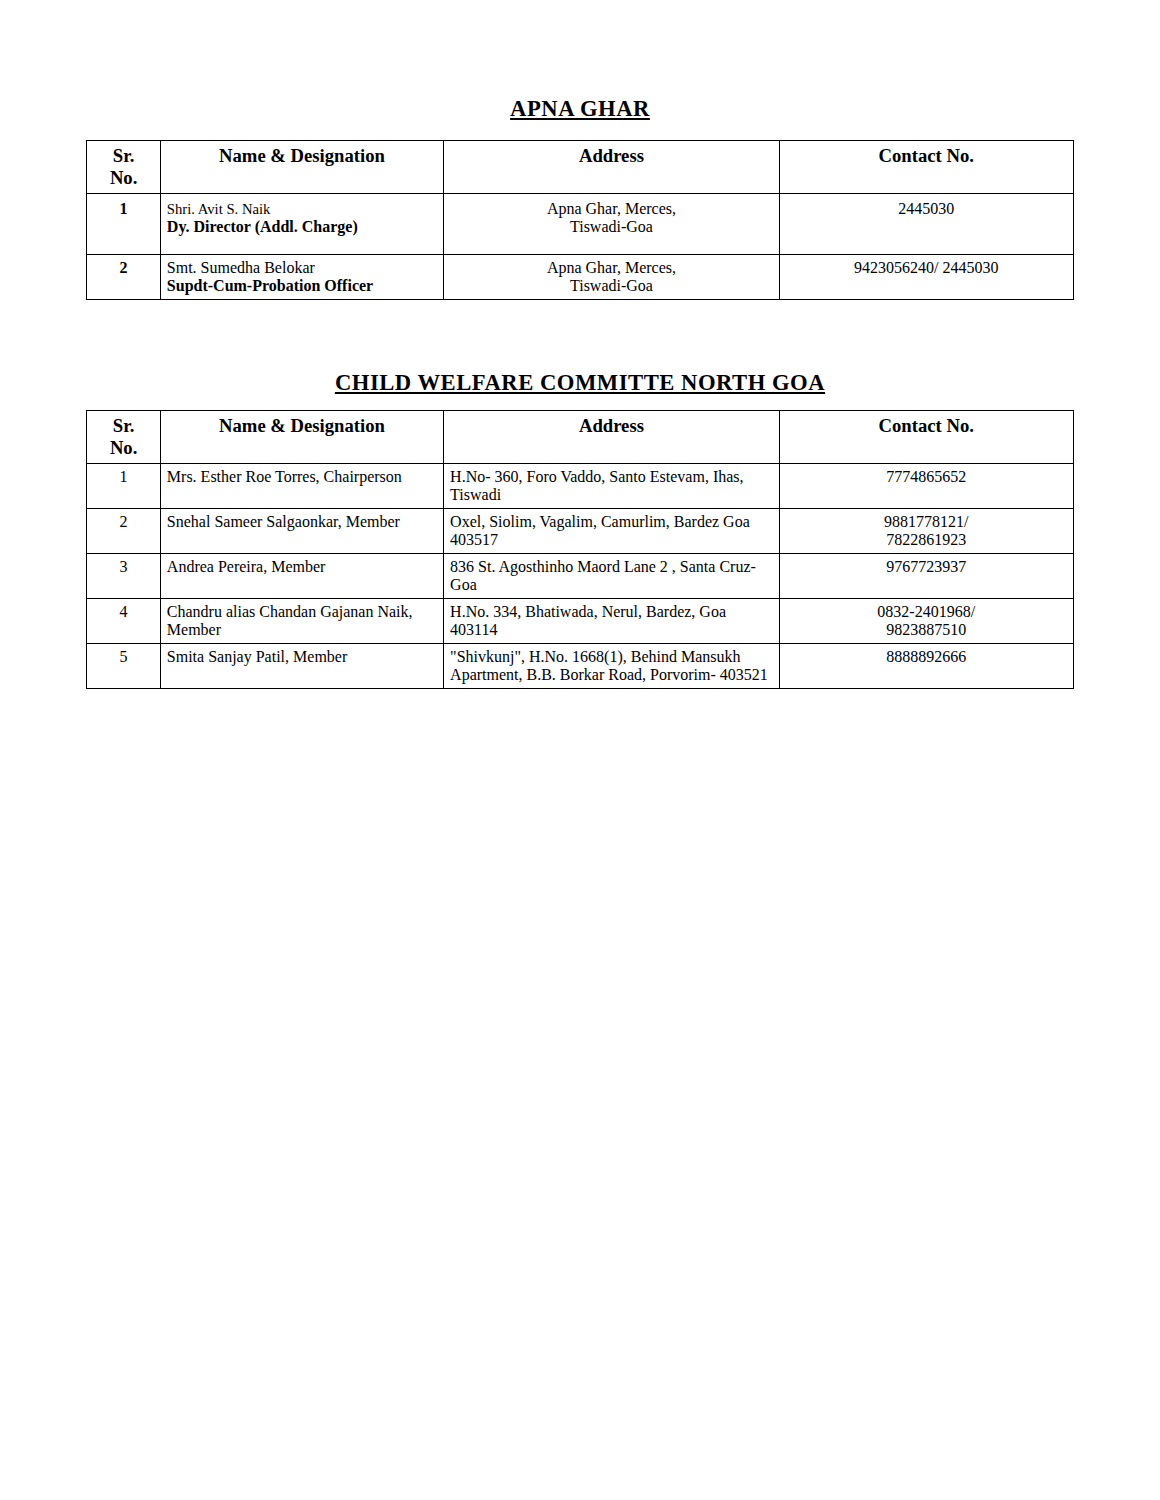APNA GHAR
| Sr. No. | Name & Designation | Address | Contact No. |
| --- | --- | --- | --- |
| 1 | Shri. Avit S. Naik Dy. Director (Addl. Charge) | Apna Ghar, Merces, Tiswadi-Goa | 2445030 |
| 2 | Smt. Sumedha Belokar Supdt-Cum-Probation Officer | Apna Ghar, Merces, Tiswadi-Goa | 9423056240/ 2445030 |
CHILD WELFARE COMMITTE NORTH GOA
| Sr. No. | Name & Designation | Address | Contact No. |
| --- | --- | --- | --- |
| 1 | Mrs. Esther Roe Torres, Chairperson | H.No- 360, Foro Vaddo, Santo Estevam, Ihas, Tiswadi | 7774865652 |
| 2 | Snehal Sameer Salgaonkar, Member | Oxel, Siolim, Vagalim, Camurlim, Bardez Goa 403517 | 9881778121/ 7822861923 |
| 3 | Andrea Pereira, Member | 836 St. Agosthinho Maord Lane 2 , Santa Cruz- Goa | 9767723937 |
| 4 | Chandru alias Chandan Gajanan Naik, Member | H.No. 334, Bhatiwada, Nerul, Bardez, Goa 403114 | 0832-2401968/ 9823887510 |
| 5 | Smita Sanjay Patil, Member | "Shivkunj", H.No. 1668(1), Behind Mansukh Apartment, B.B. Borkar Road, Porvorim- 403521 | 8888892666 |